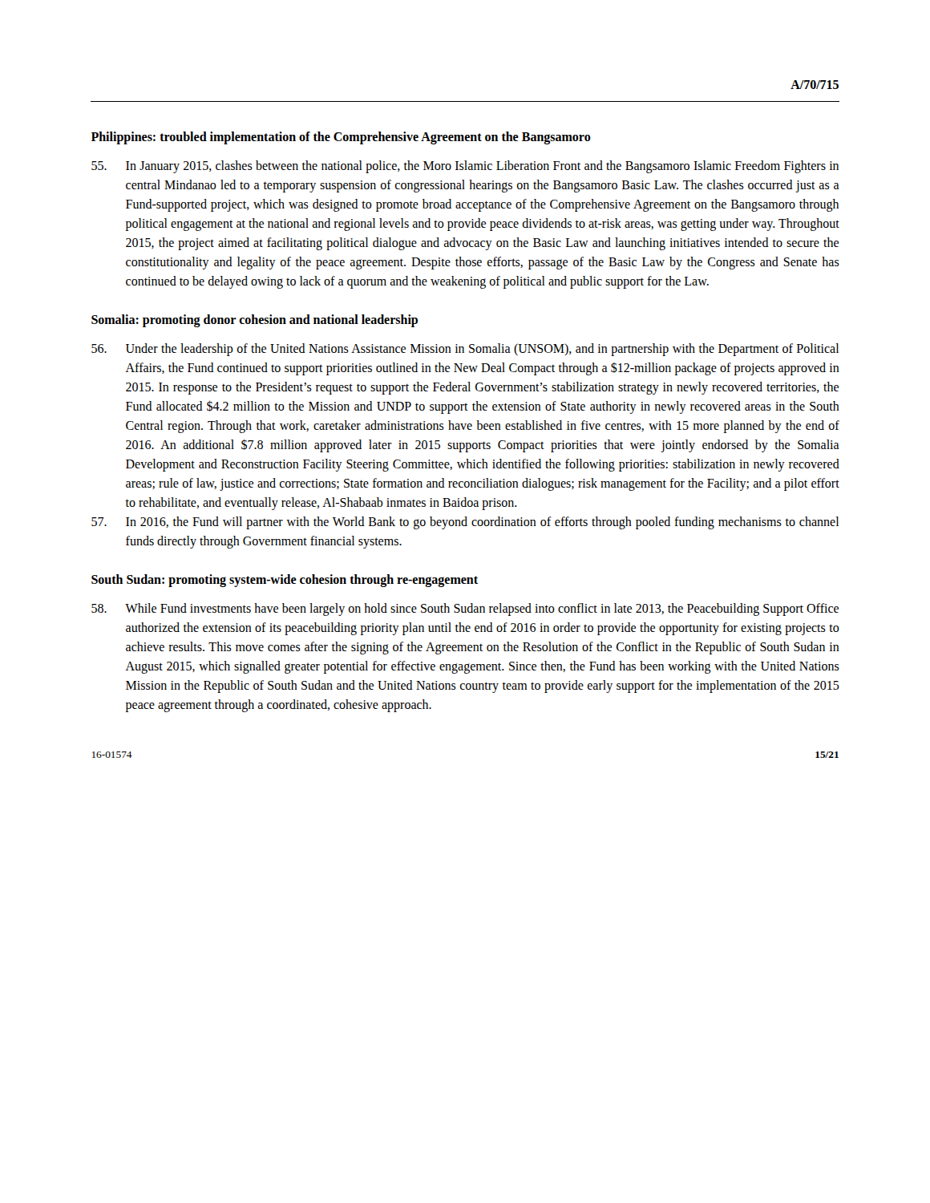A/70/715
Philippines: troubled implementation of the Comprehensive Agreement on the Bangsamoro
55.
In January 2015, clashes between the national police, the Moro Islamic Liberation Front and the Bangsamoro Islamic Freedom Fighters in central Mindanao led to a temporary suspension of congressional hearings on the Bangsamoro Basic Law. The clashes occurred just as a Fund-supported project, which was designed to promote broad acceptance of the Comprehensive Agreement on the Bangsamoro through political engagement at the national and regional levels and to provide peace dividends to at-risk areas, was getting under way. Throughout 2015, the project aimed at facilitating political dialogue and advocacy on the Basic Law and launching initiatives intended to secure the constitutionality and legality of the peace agreement. Despite those efforts, passage of the Basic Law by the Congress and Senate has continued to be delayed owing to lack of a quorum and the weakening of political and public support for the Law.
Somalia: promoting donor cohesion and national leadership
56.
Under the leadership of the United Nations Assistance Mission in Somalia (UNSOM), and in partnership with the Department of Political Affairs, the Fund continued to support priorities outlined in the New Deal Compact through a $12-million package of projects approved in 2015. In response to the President’s request to support the Federal Government’s stabilization strategy in newly recovered territories, the Fund allocated $4.2 million to the Mission and UNDP to support the extension of State authority in newly recovered areas in the South Central region. Through that work, caretaker administrations have been established in five centres, with 15 more planned by the end of 2016. An additional $7.8 million approved later in 2015 supports Compact priorities that were jointly endorsed by the Somalia Development and Reconstruction Facility Steering Committee, which identified the following priorities: stabilization in newly recovered areas; rule of law, justice and corrections; State formation and reconciliation dialogues; risk management for the Facility; and a pilot effort to rehabilitate, and eventually release, Al-Shabaab inmates in Baidoa prison.
57.
In 2016, the Fund will partner with the World Bank to go beyond coordination of efforts through pooled funding mechanisms to channel funds directly through Government financial systems.
South Sudan: promoting system-wide cohesion through re-engagement
58.
While Fund investments have been largely on hold since South Sudan relapsed into conflict in late 2013, the Peacebuilding Support Office authorized the extension of its peacebuilding priority plan until the end of 2016 in order to provide the opportunity for existing projects to achieve results. This move comes after the signing of the Agreement on the Resolution of the Conflict in the Republic of South Sudan in August 2015, which signalled greater potential for effective engagement. Since then, the Fund has been working with the United Nations Mission in the Republic of South Sudan and the United Nations country team to provide early support for the implementation of the 2015 peace agreement through a coordinated, cohesive approach.
16-01574
15/21